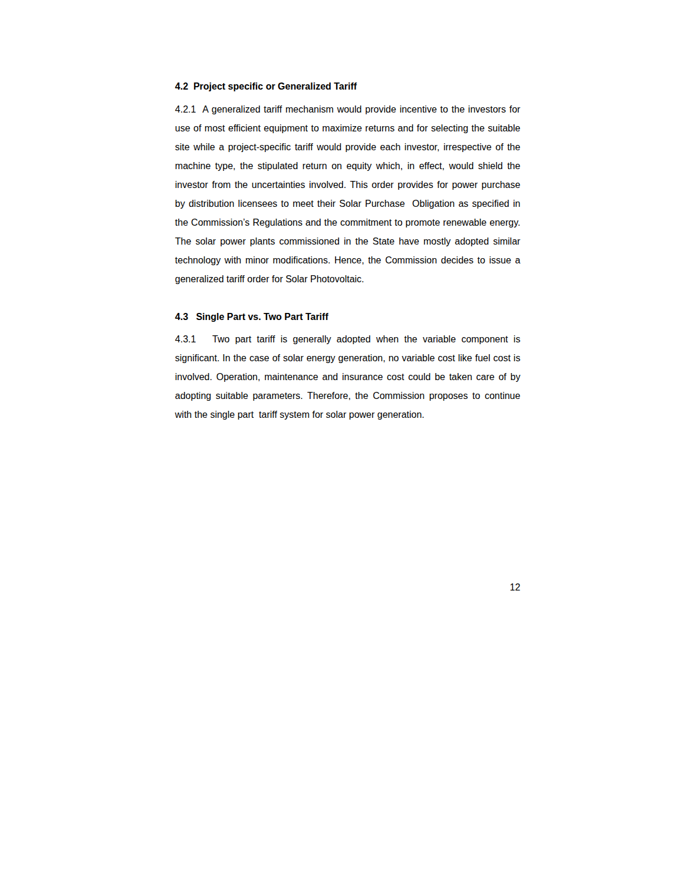4.2 Project specific or Generalized Tariff
4.2.1 A generalized tariff mechanism would provide incentive to the investors for use of most efficient equipment to maximize returns and for selecting the suitable site while a project-specific tariff would provide each investor, irrespective of the machine type, the stipulated return on equity which, in effect, would shield the investor from the uncertainties involved. This order provides for power purchase by distribution licensees to meet their Solar Purchase Obligation as specified in the Commission’s Regulations and the commitment to promote renewable energy. The solar power plants commissioned in the State have mostly adopted similar technology with minor modifications. Hence, the Commission decides to issue a generalized tariff order for Solar Photovoltaic.
4.3 Single Part vs. Two Part Tariff
4.3.1 Two part tariff is generally adopted when the variable component is significant. In the case of solar energy generation, no variable cost like fuel cost is involved. Operation, maintenance and insurance cost could be taken care of by adopting suitable parameters. Therefore, the Commission proposes to continue with the single part tariff system for solar power generation.
12